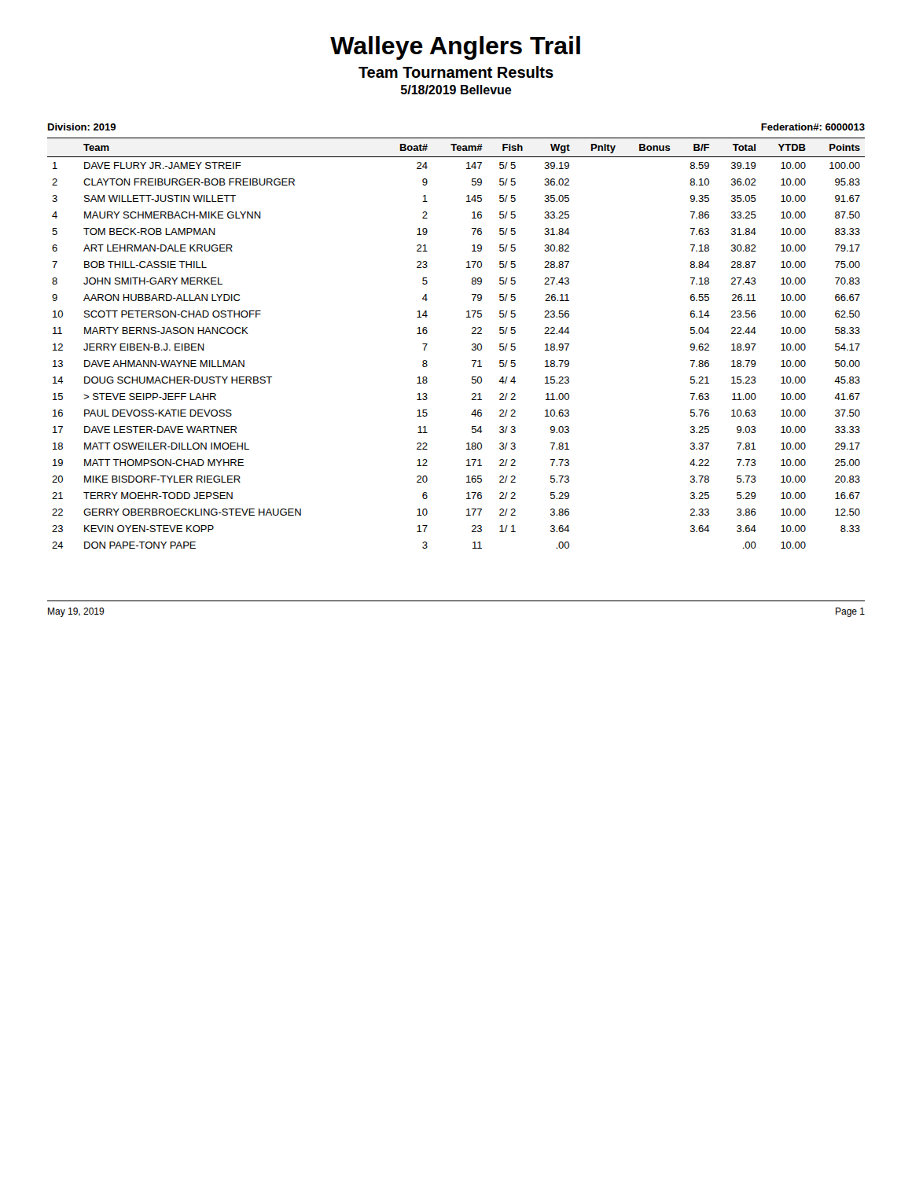Walleye Anglers Trail
Team Tournament Results
5/18/2019 Bellevue
Division: 2019 Federation#: 6000013
| | Team | Boat# | Team# | Fish | Wgt | Pnlty | Bonus | B/F | Total | YTDB | Points |
| --- | --- | --- | --- | --- | --- | --- | --- | --- | --- | --- | --- |
| 1 | DAVE FLURY JR.-JAMEY STREIF | 24 | 147 | 5/ 5 | 39.19 | | | 8.59 | 39.19 | 10.00 | 100.00 |
| 2 | CLAYTON FREIBURGER-BOB FREIBURGER | 9 | 59 | 5/ 5 | 36.02 | | | 8.10 | 36.02 | 10.00 | 95.83 |
| 3 | SAM WILLETT-JUSTIN WILLETT | 1 | 145 | 5/ 5 | 35.05 | | | 9.35 | 35.05 | 10.00 | 91.67 |
| 4 | MAURY SCHMERBACH-MIKE GLYNN | 2 | 16 | 5/ 5 | 33.25 | | | 7.86 | 33.25 | 10.00 | 87.50 |
| 5 | TOM BECK-ROB LAMPMAN | 19 | 76 | 5/ 5 | 31.84 | | | 7.63 | 31.84 | 10.00 | 83.33 |
| 6 | ART LEHRMAN-DALE KRUGER | 21 | 19 | 5/ 5 | 30.82 | | | 7.18 | 30.82 | 10.00 | 79.17 |
| 7 | BOB THILL-CASSIE THILL | 23 | 170 | 5/ 5 | 28.87 | | | 8.84 | 28.87 | 10.00 | 75.00 |
| 8 | JOHN SMITH-GARY MERKEL | 5 | 89 | 5/ 5 | 27.43 | | | 7.18 | 27.43 | 10.00 | 70.83 |
| 9 | AARON HUBBARD-ALLAN LYDIC | 4 | 79 | 5/ 5 | 26.11 | | | 6.55 | 26.11 | 10.00 | 66.67 |
| 10 | SCOTT PETERSON-CHAD OSTHOFF | 14 | 175 | 5/ 5 | 23.56 | | | 6.14 | 23.56 | 10.00 | 62.50 |
| 11 | MARTY BERNS-JASON HANCOCK | 16 | 22 | 5/ 5 | 22.44 | | | 5.04 | 22.44 | 10.00 | 58.33 |
| 12 | JERRY EIBEN-B.J. EIBEN | 7 | 30 | 5/ 5 | 18.97 | | | 9.62 | 18.97 | 10.00 | 54.17 |
| 13 | DAVE AHMANN-WAYNE MILLMAN | 8 | 71 | 5/ 5 | 18.79 | | | 7.86 | 18.79 | 10.00 | 50.00 |
| 14 | DOUG SCHUMACHER-DUSTY HERBST | 18 | 50 | 4/ 4 | 15.23 | | | 5.21 | 15.23 | 10.00 | 45.83 |
| 15 | > STEVE SEIPP-JEFF LAHR | 13 | 21 | 2/ 2 | 11.00 | | | 7.63 | 11.00 | 10.00 | 41.67 |
| 16 | PAUL DEVOSS-KATIE DEVOSS | 15 | 46 | 2/ 2 | 10.63 | | | 5.76 | 10.63 | 10.00 | 37.50 |
| 17 | DAVE LESTER-DAVE WARTNER | 11 | 54 | 3/ 3 | 9.03 | | | 3.25 | 9.03 | 10.00 | 33.33 |
| 18 | MATT OSWEILER-DILLON IMOEHL | 22 | 180 | 3/ 3 | 7.81 | | | 3.37 | 7.81 | 10.00 | 29.17 |
| 19 | MATT THOMPSON-CHAD MYHRE | 12 | 171 | 2/ 2 | 7.73 | | | 4.22 | 7.73 | 10.00 | 25.00 |
| 20 | MIKE BISDORF-TYLER RIEGLER | 20 | 165 | 2/ 2 | 5.73 | | | 3.78 | 5.73 | 10.00 | 20.83 |
| 21 | TERRY MOEHR-TODD JEPSEN | 6 | 176 | 2/ 2 | 5.29 | | | 3.25 | 5.29 | 10.00 | 16.67 |
| 22 | GERRY OBERBROECKLING-STEVE HAUGEN | 10 | 177 | 2/ 2 | 3.86 | | | 2.33 | 3.86 | 10.00 | 12.50 |
| 23 | KEVIN OYEN-STEVE KOPP | 17 | 23 | 1/ 1 | 3.64 | | | 3.64 | 3.64 | 10.00 | 8.33 |
| 24 | DON PAPE-TONY PAPE | 3 | 11 | | .00 | | | | .00 | 10.00 | |
May 19, 2019 Page 1